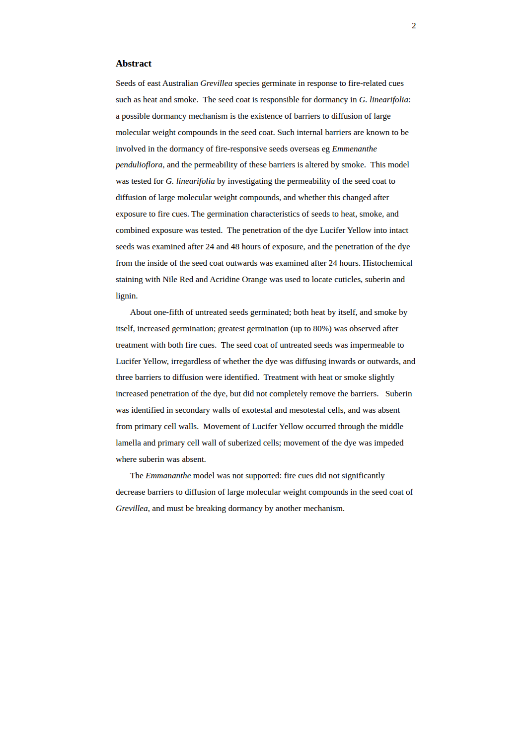2
Abstract
Seeds of east Australian Grevillea species germinate in response to fire-related cues such as heat and smoke. The seed coat is responsible for dormancy in G. linearifolia: a possible dormancy mechanism is the existence of barriers to diffusion of large molecular weight compounds in the seed coat. Such internal barriers are known to be involved in the dormancy of fire-responsive seeds overseas eg Emmenanthe pendulioflora, and the permeability of these barriers is altered by smoke. This model was tested for G. linearifolia by investigating the permeability of the seed coat to diffusion of large molecular weight compounds, and whether this changed after exposure to fire cues. The germination characteristics of seeds to heat, smoke, and combined exposure was tested. The penetration of the dye Lucifer Yellow into intact seeds was examined after 24 and 48 hours of exposure, and the penetration of the dye from the inside of the seed coat outwards was examined after 24 hours. Histochemical staining with Nile Red and Acridine Orange was used to locate cuticles, suberin and lignin.
About one-fifth of untreated seeds germinated; both heat by itself, and smoke by itself, increased germination; greatest germination (up to 80%) was observed after treatment with both fire cues. The seed coat of untreated seeds was impermeable to Lucifer Yellow, irregardless of whether the dye was diffusing inwards or outwards, and three barriers to diffusion were identified. Treatment with heat or smoke slightly increased penetration of the dye, but did not completely remove the barriers. Suberin was identified in secondary walls of exotestal and mesotestal cells, and was absent from primary cell walls. Movement of Lucifer Yellow occurred through the middle lamella and primary cell wall of suberized cells; movement of the dye was impeded where suberin was absent.
The Emmananthe model was not supported: fire cues did not significantly decrease barriers to diffusion of large molecular weight compounds in the seed coat of Grevillea, and must be breaking dormancy by another mechanism.